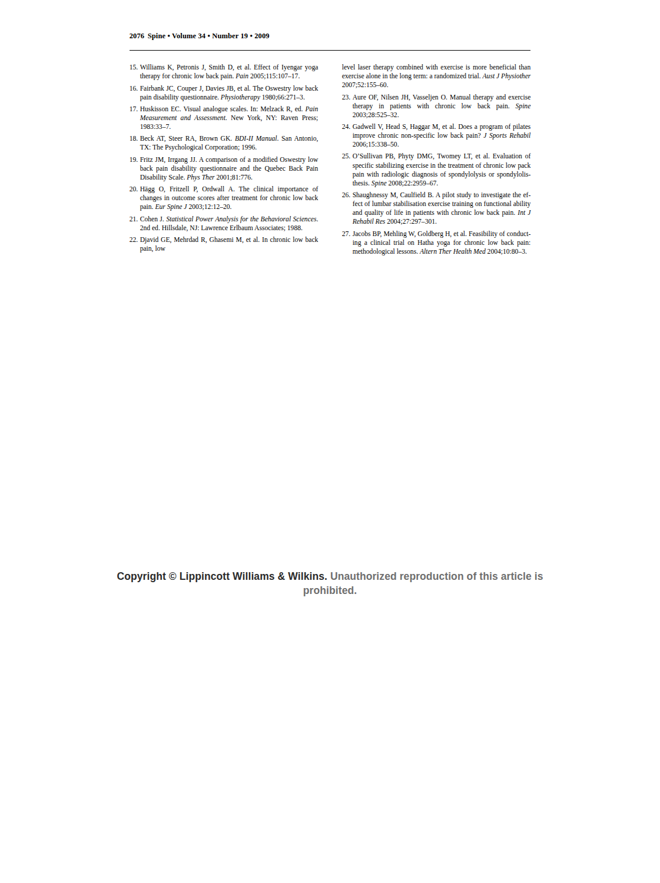2076 Spine • Volume 34 • Number 19 • 2009
15. Williams K, Petronis J, Smith D, et al. Effect of Iyengar yoga therapy for chronic low back pain. Pain 2005;115:107–17.
16. Fairbank JC, Couper J, Davies JB, et al. The Oswestry low back pain disability questionnaire. Physiotherapy 1980;66:271–3.
17. Huskisson EC. Visual analogue scales. In: Melzack R, ed. Pain Measurement and Assessment. New York, NY: Raven Press; 1983:33–7.
18. Beck AT, Steer RA, Brown GK. BDI-II Manual. San Antonio, TX: The Psychological Corporation; 1996.
19. Fritz JM, Irrgang JJ. A comparison of a modified Oswestry low back pain disability questionnaire and the Quebec Back Pain Disability Scale. Phys Ther 2001;81:776.
20. Hägg O, Fritzell P, Ordwall A. The clinical importance of changes in outcome scores after treatment for chronic low back pain. Eur Spine J 2003;12:12–20.
21. Cohen J. Statistical Power Analysis for the Behavioral Sciences. 2nd ed. Hillsdale, NJ: Lawrence Erlbaum Associates; 1988.
22. Djavid GE, Mehrdad R, Ghasemi M, et al. In chronic low back pain, low
level laser therapy combined with exercise is more beneficial than exercise alone in the long term: a randomized trial. Aust J Physiother 2007;52:155–60.
23. Aure OF, Nilsen JH, Vasseljen O. Manual therapy and exercise therapy in patients with chronic low back pain. Spine 2003;28:525–32.
24. Gadwell V, Head S, Haggar M, et al. Does a program of pilates improve chronic non-specific low back pain? J Sports Rehabil 2006;15:338–50.
25. O’Sullivan PB, Phyty DMG, Twomey LT, et al. Evaluation of specific stabilizing exercise in the treatment of chronic low pack pain with radiologic diagnosis of spondylolysis or spondylolisthesis. Spine 2008;22:2959–67.
26. Shaughnessy M, Caulfield B. A pilot study to investigate the effect of lumbar stabilisation exercise training on functional ability and quality of life in patients with chronic low back pain. Int J Rehabil Res 2004;27:297–301.
27. Jacobs BP, Mehling W, Goldberg H, et al. Feasibility of conducting a clinical trial on Hatha yoga for chronic low back pain: methodological lessons. Altern Ther Health Med 2004;10:80–3.
Copyright © Lippincott Williams & Wilkins. Unauthorized reproduction of this article is prohibited.